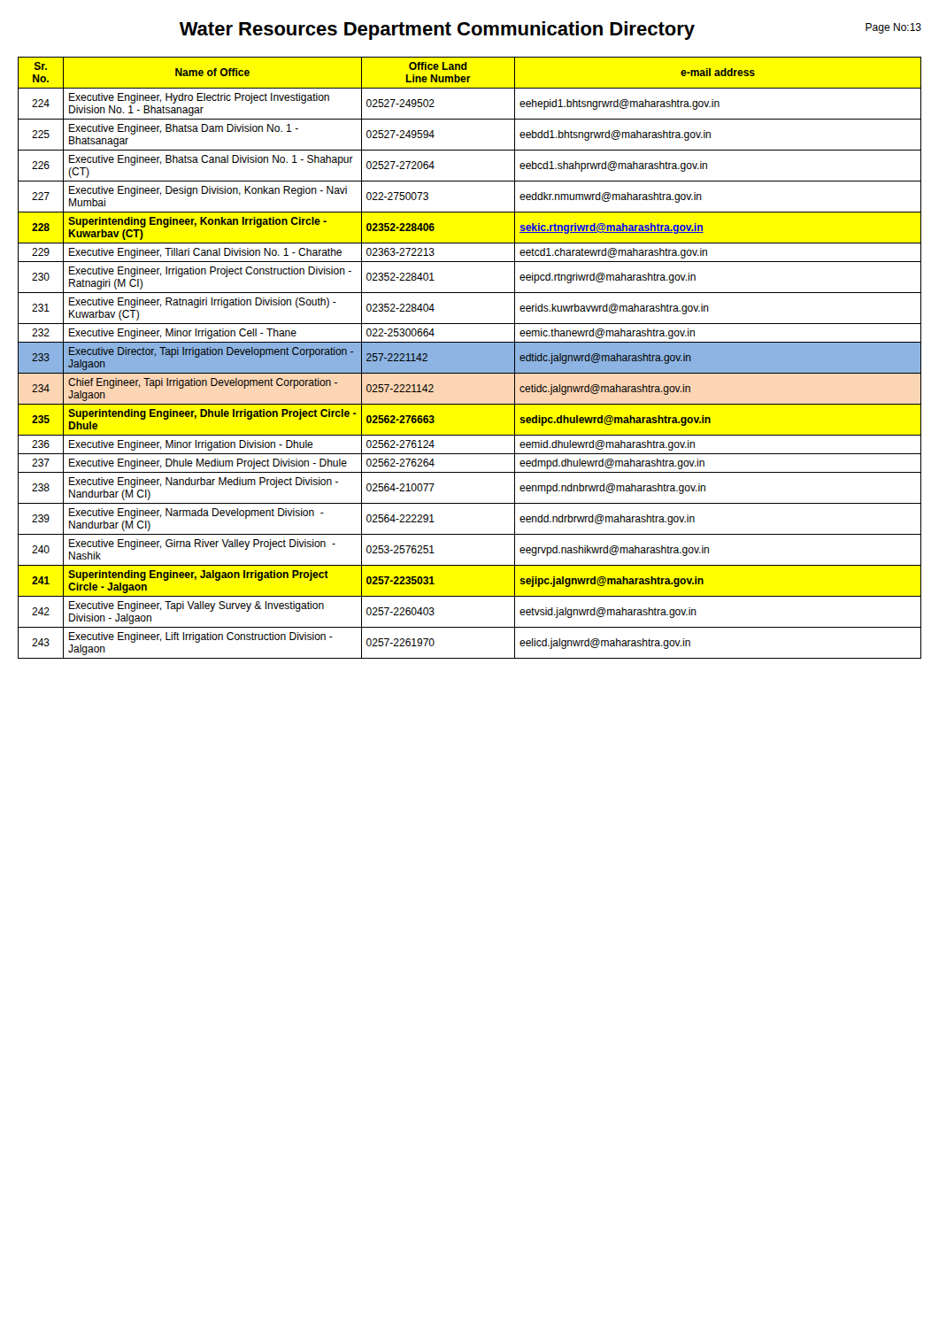Water Resources Department Communication Directory
Page No:13
| Sr. No. | Name of Office | Office Land Line Number | e-mail address |
| --- | --- | --- | --- |
| 224 | Executive Engineer, Hydro Electric Project Investigation Division No. 1 - Bhatsanagar | 02527-249502 | eehepid1.bhtsngrwrd@maharashtra.gov.in |
| 225 | Executive Engineer, Bhatsa Dam Division No. 1 - Bhatsanagar | 02527-249594 | eebdd1.bhtsngrwrd@maharashtra.gov.in |
| 226 | Executive Engineer, Bhatsa Canal Division No. 1 - Shahapur (CT) | 02527-272064 | eebcd1.shahprwrd@maharashtra.gov.in |
| 227 | Executive Engineer, Design Division, Konkan Region - Navi Mumbai | 022-2750073 | eeddkr.nmumwrd@maharashtra.gov.in |
| 228 | Superintending Engineer, Konkan Irrigation Circle - Kuwarbav (CT) | 02352-228406 | sekic.rtngriwrd@maharashtra.gov.in |
| 229 | Executive Engineer, Tillari Canal Division No. 1 - Charathe | 02363-272213 | eetcd1.charatewrd@maharashtra.gov.in |
| 230 | Executive Engineer, Irrigation Project Construction Division - Ratnagiri (M CI) | 02352-228401 | eeipcd.rtngriwrd@maharashtra.gov.in |
| 231 | Executive Engineer, Ratnagiri Irrigation Division (South) - Kuwarbav (CT) | 02352-228404 | eerids.kuwrbavwrd@maharashtra.gov.in |
| 232 | Executive Engineer, Minor Irrigation Cell - Thane | 022-25300664 | eemic.thanewrd@maharashtra.gov.in |
| 233 | Executive Director, Tapi Irrigation Development Corporation - Jalgaon | 257-2221142 | edtidc.jalgnwrd@maharashtra.gov.in |
| 234 | Chief Engineer, Tapi Irrigation Development Corporation - Jalgaon | 0257-2221142 | cetidc.jalgnwrd@maharashtra.gov.in |
| 235 | Superintending Engineer, Dhule Irrigation Project Circle - Dhule | 02562-276663 | sedipc.dhulewrd@maharashtra.gov.in |
| 236 | Executive Engineer, Minor Irrigation Division - Dhule | 02562-276124 | eemid.dhulewrd@maharashtra.gov.in |
| 237 | Executive Engineer, Dhule Medium Project Division - Dhule | 02562-276264 | eedmpd.dhulewrd@maharashtra.gov.in |
| 238 | Executive Engineer, Nandurbar Medium Project Division - Nandurbar (M CI) | 02564-210077 | eenmpd.ndnbrwrd@maharashtra.gov.in |
| 239 | Executive Engineer, Narmada Development Division - Nandurbar (M CI) | 02564-222291 | eendd.ndrbrwrd@maharashtra.gov.in |
| 240 | Executive Engineer, Girna River Valley Project Division - Nashik | 0253-2576251 | eegrvpd.nashikwrd@maharashtra.gov.in |
| 241 | Superintending Engineer, Jalgaon Irrigation Project Circle - Jalgaon | 0257-2235031 | sejipc.jalgnwrd@maharashtra.gov.in |
| 242 | Executive Engineer, Tapi Valley Survey & Investigation Division - Jalgaon | 0257-2260403 | eetvsid.jalgnwrd@maharashtra.gov.in |
| 243 | Executive Engineer, Lift Irrigation Construction Division - Jalgaon | 0257-2261970 | eelicd.jalgnwrd@maharashtra.gov.in |